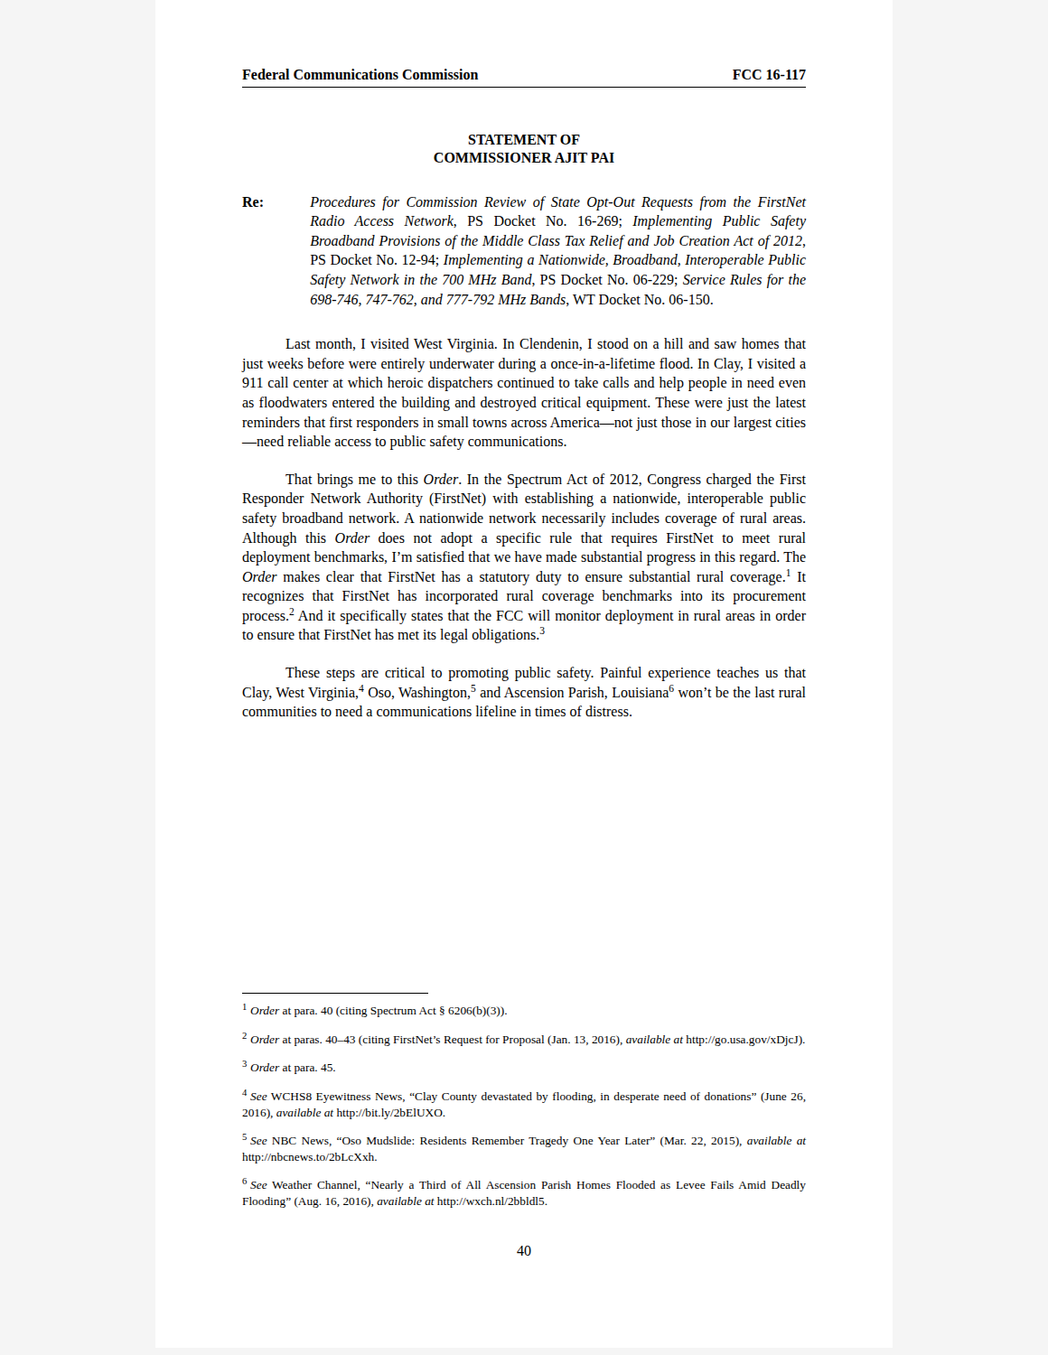Federal Communications Commission FCC 16-117
STATEMENT OF
COMMISSIONER AJIT PAI
Re:
Procedures for Commission Review of State Opt-Out Requests from the FirstNet Radio Access Network, PS Docket No. 16-269; Implementing Public Safety Broadband Provisions of the Middle Class Tax Relief and Job Creation Act of 2012, PS Docket No. 12-94; Implementing a Nationwide, Broadband, Interoperable Public Safety Network in the 700 MHz Band, PS Docket No. 06-229; Service Rules for the 698-746, 747-762, and 777-792 MHz Bands, WT Docket No. 06-150.
Last month, I visited West Virginia. In Clendenin, I stood on a hill and saw homes that just weeks before were entirely underwater during a once-in-a-lifetime flood. In Clay, I visited a 911 call center at which heroic dispatchers continued to take calls and help people in need even as floodwaters entered the building and destroyed critical equipment. These were just the latest reminders that first responders in small towns across America—not just those in our largest cities—need reliable access to public safety communications.
That brings me to this Order. In the Spectrum Act of 2012, Congress charged the First Responder Network Authority (FirstNet) with establishing a nationwide, interoperable public safety broadband network. A nationwide network necessarily includes coverage of rural areas. Although this Order does not adopt a specific rule that requires FirstNet to meet rural deployment benchmarks, I’m satisfied that we have made substantial progress in this regard. The Order makes clear that FirstNet has a statutory duty to ensure substantial rural coverage.1 It recognizes that FirstNet has incorporated rural coverage benchmarks into its procurement process.2 And it specifically states that the FCC will monitor deployment in rural areas in order to ensure that FirstNet has met its legal obligations.3
These steps are critical to promoting public safety. Painful experience teaches us that Clay, West Virginia,4 Oso, Washington,5 and Ascension Parish, Louisiana6 won’t be the last rural communities to need a communications lifeline in times of distress.
1 Order at para. 40 (citing Spectrum Act § 6206(b)(3)).
2 Order at paras. 40–43 (citing FirstNet’s Request for Proposal (Jan. 13, 2016), available at http://go.usa.gov/xDjcJ).
3 Order at para. 45.
4 See WCHS8 Eyewitness News, “Clay County devastated by flooding, in desperate need of donations” (June 26, 2016), available at http://bit.ly/2bElUXO.
5 See NBC News, “Oso Mudslide: Residents Remember Tragedy One Year Later” (Mar. 22, 2015), available at http://nbcnews.to/2bLcXxh.
6 See Weather Channel, “Nearly a Third of All Ascension Parish Homes Flooded as Levee Fails Amid Deadly Flooding” (Aug. 16, 2016), available at http://wxch.nl/2bbldl5.
40